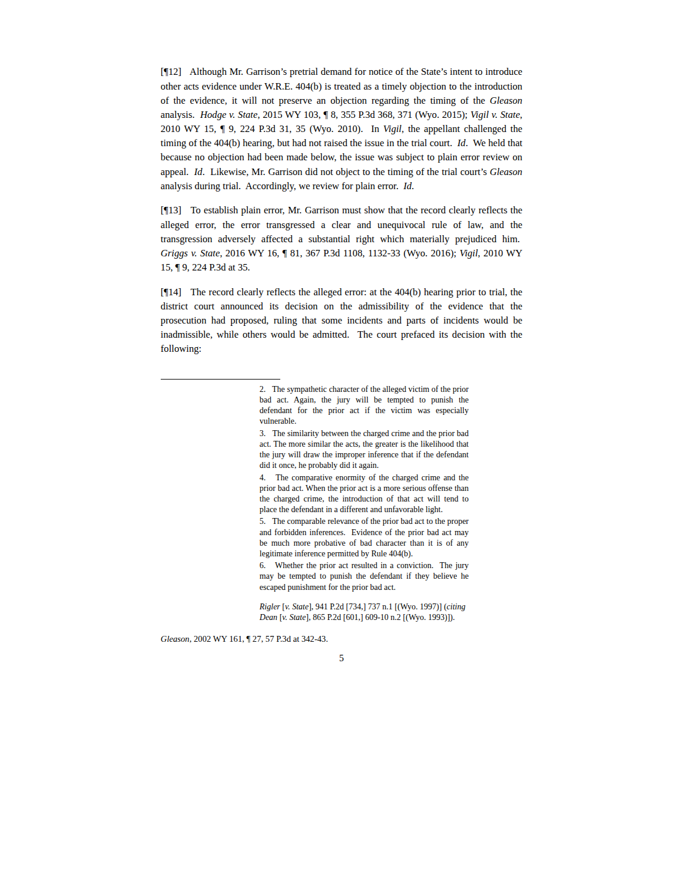[¶12] Although Mr. Garrison’s pretrial demand for notice of the State’s intent to introduce other acts evidence under W.R.E. 404(b) is treated as a timely objection to the introduction of the evidence, it will not preserve an objection regarding the timing of the Gleason analysis. Hodge v. State, 2015 WY 103, ¶ 8, 355 P.3d 368, 371 (Wyo. 2015); Vigil v. State, 2010 WY 15, ¶ 9, 224 P.3d 31, 35 (Wyo. 2010). In Vigil, the appellant challenged the timing of the 404(b) hearing, but had not raised the issue in the trial court. Id. We held that because no objection had been made below, the issue was subject to plain error review on appeal. Id. Likewise, Mr. Garrison did not object to the timing of the trial court’s Gleason analysis during trial. Accordingly, we review for plain error. Id.
[¶13] To establish plain error, Mr. Garrison must show that the record clearly reflects the alleged error, the error transgressed a clear and unequivocal rule of law, and the transgression adversely affected a substantial right which materially prejudiced him. Griggs v. State, 2016 WY 16, ¶ 81, 367 P.3d 1108, 1132-33 (Wyo. 2016); Vigil, 2010 WY 15, ¶ 9, 224 P.3d at 35.
[¶14] The record clearly reflects the alleged error: at the 404(b) hearing prior to trial, the district court announced its decision on the admissibility of the evidence that the prosecution had proposed, ruling that some incidents and parts of incidents would be inadmissible, while others would be admitted. The court prefaced its decision with the following:
2. The sympathetic character of the alleged victim of the prior bad act. Again, the jury will be tempted to punish the defendant for the prior act if the victim was especially vulnerable.
3. The similarity between the charged crime and the prior bad act. The more similar the acts, the greater is the likelihood that the jury will draw the improper inference that if the defendant did it once, he probably did it again.
4. The comparative enormity of the charged crime and the prior bad act. When the prior act is a more serious offense than the charged crime, the introduction of that act will tend to place the defendant in a different and unfavorable light.
5. The comparable relevance of the prior bad act to the proper and forbidden inferences. Evidence of the prior bad act may be much more probative of bad character than it is of any legitimate inference permitted by Rule 404(b).
6. Whether the prior act resulted in a conviction. The jury may be tempted to punish the defendant if they believe he escaped punishment for the prior bad act.
Rigler [v. State], 941 P.2d [734,] 737 n.1 [(Wyo. 1997)] (citing Dean [v. State], 865 P.2d [601,] 609-10 n.2 [(Wyo. 1993)]).
Gleason, 2002 WY 161, ¶ 27, 57 P.3d at 342-43.
5